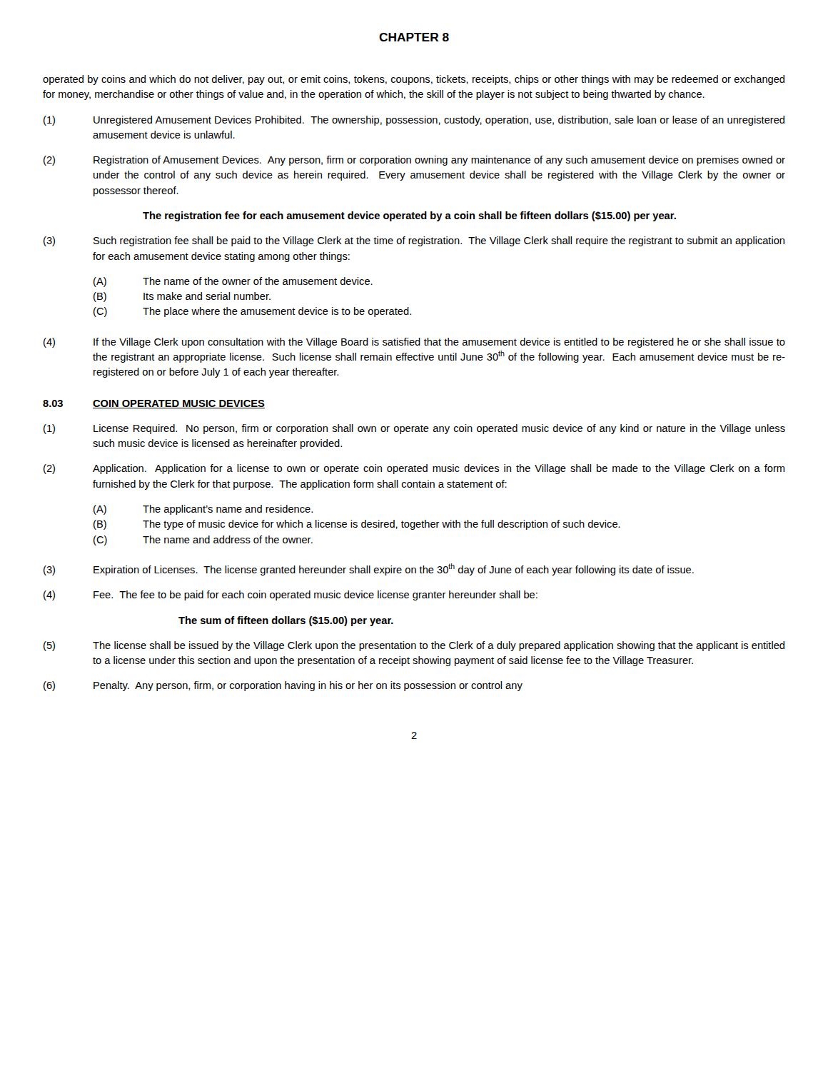CHAPTER 8
operated by coins and which do not deliver, pay out, or emit coins, tokens, coupons, tickets, receipts, chips or other things with may be redeemed or exchanged for money, merchandise or other things of value and, in the operation of which, the skill of the player is not subject to being thwarted by chance.
| (1) | Unregistered Amusement Devices Prohibited. The ownership, possession, custody, operation, use, distribution, sale loan or lease of an unregistered amusement device is unlawful. |
| (2) | Registration of Amusement Devices. Any person, firm or corporation owning any maintenance of any such amusement device on premises owned or under the control of any such device as herein required. Every amusement device shall be registered with the Village Clerk by the owner or possessor thereof. |
The registration fee for each amusement device operated by a coin shall be fifteen dollars ($15.00) per year.
| (3) | Such registration fee shall be paid to the Village Clerk at the time of registration. The Village Clerk shall require the registrant to submit an application for each amusement device stating among other things: |
| (A) | The name of the owner of the amusement device. |
| (B) | Its make and serial number. |
| (C) | The place where the amusement device is to be operated. |
| (4) | If the Village Clerk upon consultation with the Village Board is satisfied that the amusement device is entitled to be registered he or she shall issue to the registrant an appropriate license. Such license shall remain effective until June 30 th of the following year. Each amusement device must be re-registered on or before July 1 of each year thereafter. |
| 8.03 | COIN OPERATED MUSIC DEVICES |
| (1) | License Required. No person, firm or corporation shall own or operate any coin operated music device of any kind or nature in the Village unless such music device is licensed as hereinafter provided. |
| (2) | Application. Application for a license to own or operate coin operated music devices in the Village shall be made to the Village Clerk on a form furnished by the Clerk for that purpose. The application form shall contain a statement of: |
| (A) | The applicant’s name and residence. |
| (B) | The type of music device for which a license is desired, together with the full description of such device. |
| (C) | The name and address of the owner. |
| (3) | Expiration of Licenses. The license granted hereunder shall expire on the 30 th day of June of each year following its date of issue. |
| (4) | Fee. The fee to be paid for each coin operated music device license granter hereunder shall be: |
The sum of fifteen dollars ($15.00) per year.
| (5) | The license shall be issued by the Village Clerk upon the presentation to the Clerk of a duly prepared application showing that the applicant is entitled to a license under this section and upon the presentation of a receipt showing payment of said license fee to the Village Treasurer. |
| (6) | Penalty. Any person, firm, or corporation having in his or her on its possession or control any |
2